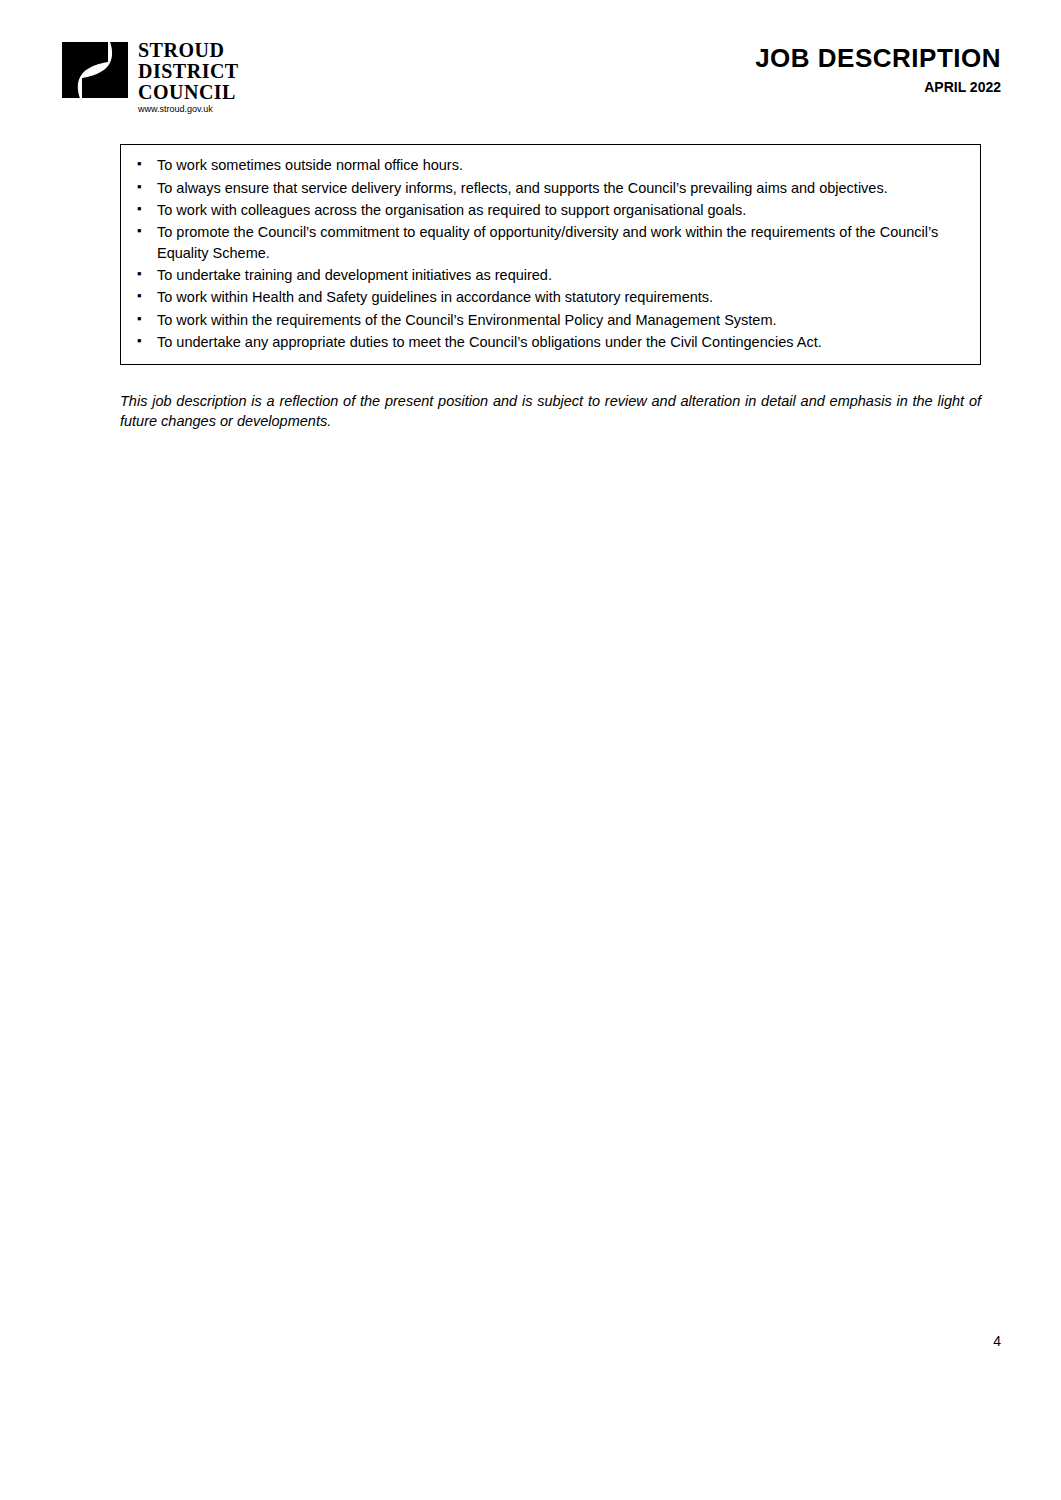Stroud
District
Council
www.stroud.gov.uk
JOB DESCRIPTION
APRIL 2022
To work sometimes outside normal office hours.
To always ensure that service delivery informs, reflects, and supports the Council’s prevailing aims and objectives.
To work with colleagues across the organisation as required to support organisational goals.
To promote the Council’s commitment to equality of opportunity/diversity and work within the requirements of the Council’s Equality Scheme.
To undertake training and development initiatives as required.
To work within Health and Safety guidelines in accordance with statutory requirements.
To work within the requirements of the Council’s Environmental Policy and Management System.
To undertake any appropriate duties to meet the Council’s obligations under the Civil Contingencies Act.
This job description is a reflection of the present position and is subject to review and alteration in detail and emphasis in the light of future changes or developments.
4